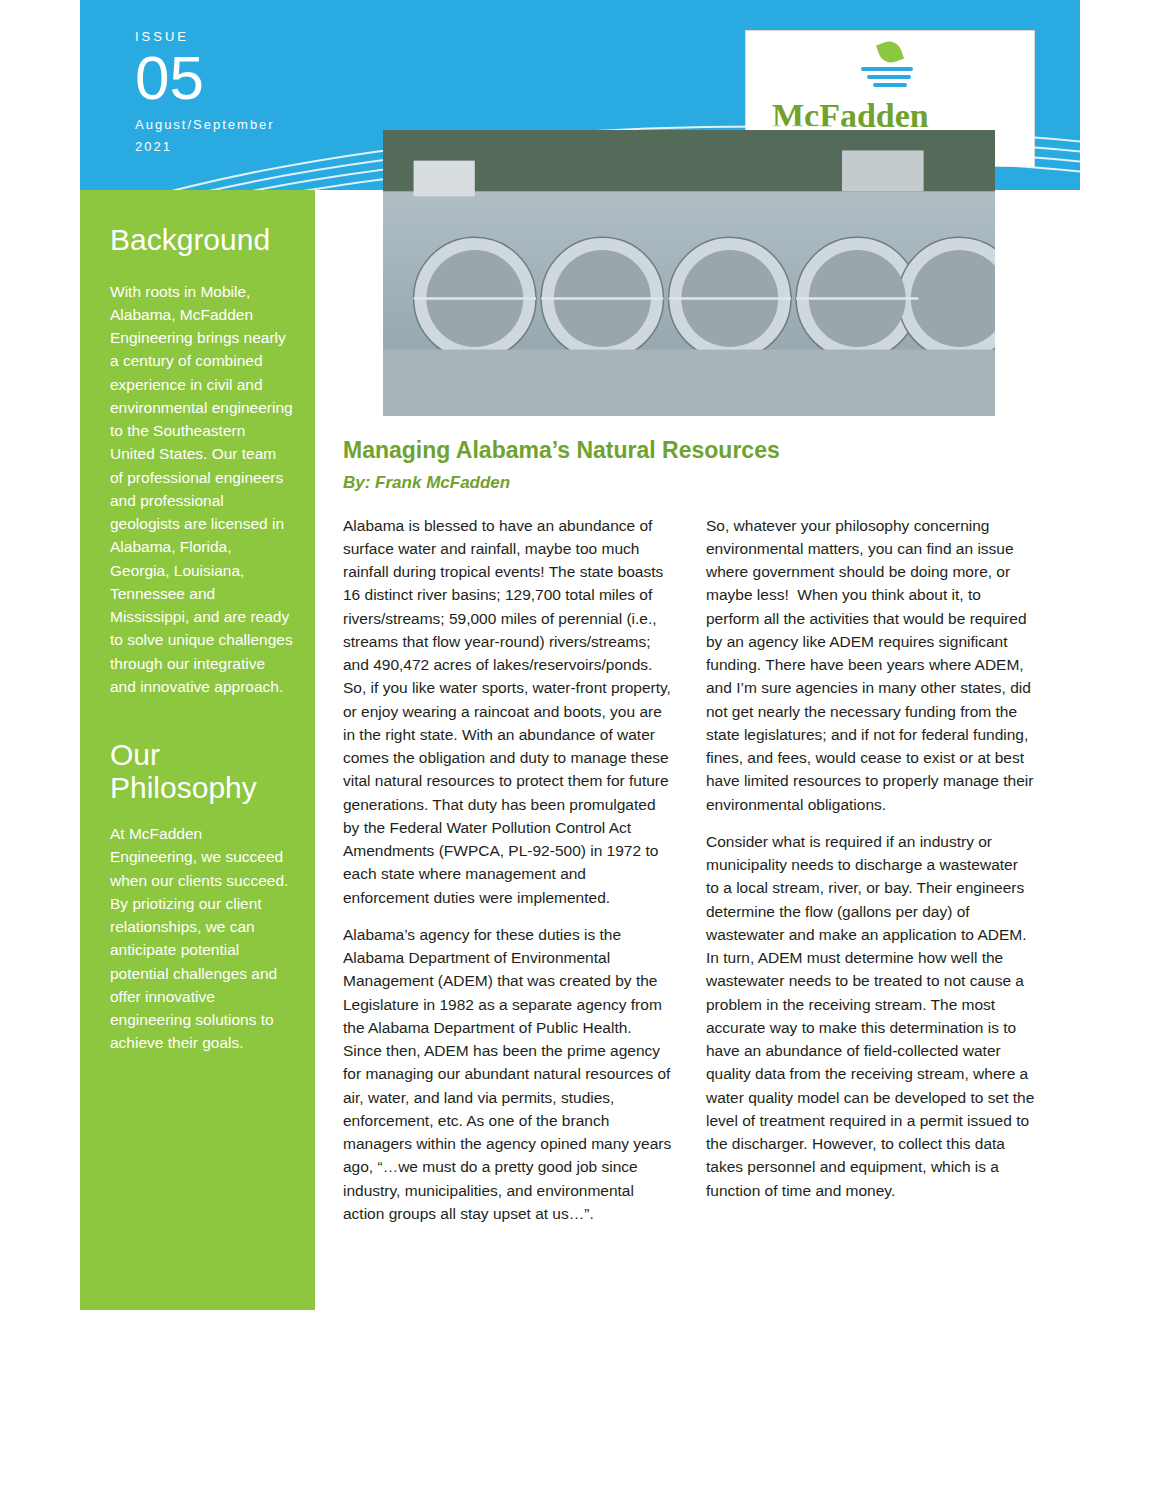Issue
05
August/September
2021
McFadden Engineering
Background
With roots in Mobile, Alabama, McFadden Engineering brings nearly a century of combined experience in civil and environmental engineering to the Southeastern United States. Our team of professional engineers and professional geologists are licensed in Alabama, Florida, Georgia, Louisiana, Tennessee and Mississippi, and are ready to solve unique challenges through our integrative and innovative approach.
Our Philosophy
At McFadden Engineering, we succeed when our clients succeed. By priotizing our client relationships, we can anticipate potential potential challenges and offer innovative engineering solutions to achieve their goals.
Managing Alabama’s Natural Resources
By: Frank McFadden
Alabama is blessed to have an abundance of surface water and rainfall, maybe too much rainfall during tropical events! The state boasts 16 distinct river basins; 129,700 total miles of rivers/streams; 59,000 miles of perennial (i.e., streams that flow year-round) rivers/streams; and 490,472 acres of lakes/reservoirs/ponds. So, if you like water sports, water-front property, or enjoy wearing a raincoat and boots, you are in the right state. With an abundance of water comes the obligation and duty to manage these vital natural resources to protect them for future generations. That duty has been promulgated by the Federal Water Pollution Control Act Amendments (FWPCA, PL-92-500) in 1972 to each state where management and enforcement duties were implemented.
Alabama’s agency for these duties is the Alabama Department of Environmental Management (ADEM) that was created by the Legislature in 1982 as a separate agency from the Alabama Department of Public Health. Since then, ADEM has been the prime agency for managing our abundant natural resources of air, water, and land via permits, studies, enforcement, etc. As one of the branch managers within the agency opined many years ago, “…we must do a pretty good job since industry, municipalities, and environmental action groups all stay upset at us…”.
So, whatever your philosophy concerning environmental matters, you can find an issue where government should be doing more, or maybe less! When you think about it, to perform all the activities that would be required by an agency like ADEM requires significant funding. There have been years where ADEM, and I’m sure agencies in many other states, did not get nearly the necessary funding from the state legislatures; and if not for federal funding, fines, and fees, would cease to exist or at best have limited resources to properly manage their environmental obligations.
Consider what is required if an industry or municipality needs to discharge a wastewater to a local stream, river, or bay. Their engineers determine the flow (gallons per day) of wastewater and make an application to ADEM. In turn, ADEM must determine how well the wastewater needs to be treated to not cause a problem in the receiving stream. The most accurate way to make this determination is to have an abundance of field-collected water quality data from the receiving stream, where a water quality model can be developed to set the level of treatment required in a permit issued to the discharger. However, to collect this data takes personnel and equipment, which is a function of time and money.